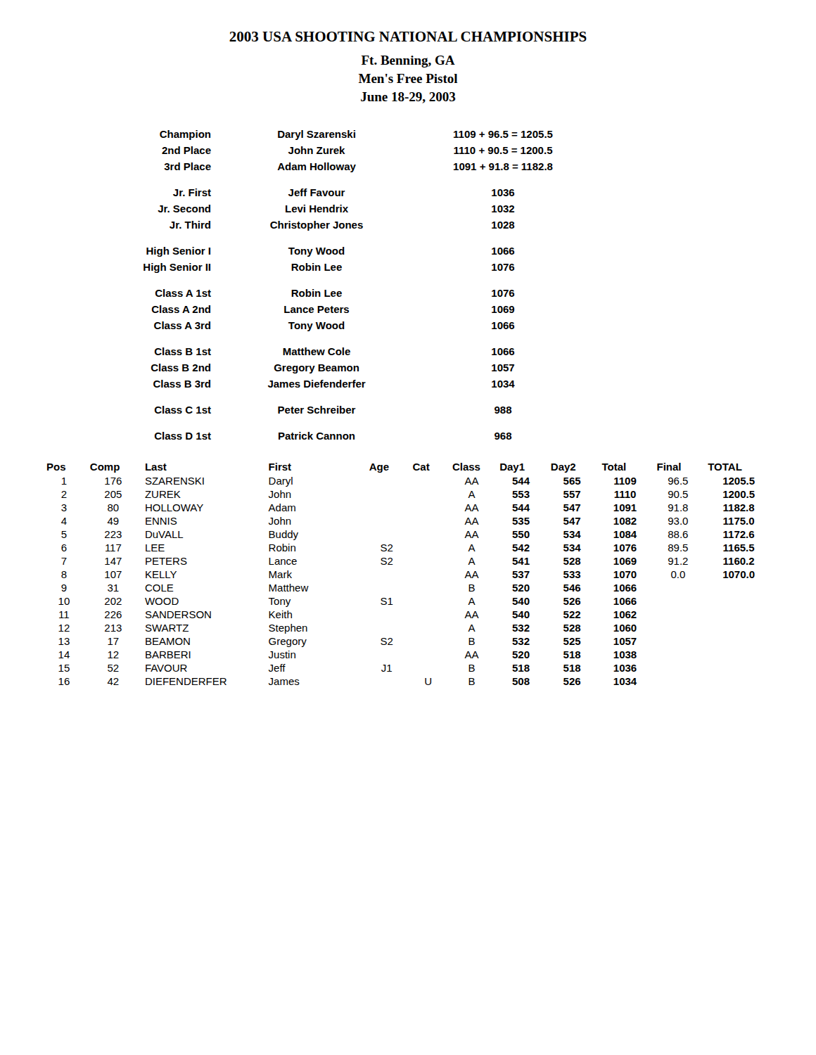2003 USA SHOOTING NATIONAL CHAMPIONSHIPS
Ft. Benning, GA
Men's Free Pistol
June 18-29, 2003
| Champion | Daryl Szarenski | 1109 + 96.5 = 1205.5 |
| 2nd Place | John Zurek | 1110 + 90.5 = 1200.5 |
| 3rd Place | Adam Holloway | 1091 + 91.8 = 1182.8 |
| Jr. First | Jeff Favour | 1036 |
| Jr. Second | Levi Hendrix | 1032 |
| Jr. Third | Christopher Jones | 1028 |
| High Senior I | Tony Wood | 1066 |
| High Senior II | Robin Lee | 1076 |
| Class A 1st | Robin Lee | 1076 |
| Class A 2nd | Lance Peters | 1069 |
| Class A 3rd | Tony Wood | 1066 |
| Class B 1st | Matthew Cole | 1066 |
| Class B 2nd | Gregory Beamon | 1057 |
| Class B 3rd | James Diefenderfer | 1034 |
| Class C 1st | Peter Schreiber | 988 |
| Class D 1st | Patrick Cannon | 968 |
| Pos | Comp | Last | First | Age | Cat | Class | Day1 | Day2 | Total | Final | TOTAL |
| --- | --- | --- | --- | --- | --- | --- | --- | --- | --- | --- | --- |
| 1 | 176 | SZARENSKI | Daryl | | | AA | 544 | 565 | 1109 | 96.5 | 1205.5 |
| 2 | 205 | ZUREK | John | | | A | 553 | 557 | 1110 | 90.5 | 1200.5 |
| 3 | 80 | HOLLOWAY | Adam | | | AA | 544 | 547 | 1091 | 91.8 | 1182.8 |
| 4 | 49 | ENNIS | John | | | AA | 535 | 547 | 1082 | 93.0 | 1175.0 |
| 5 | 223 | DuVALL | Buddy | | | AA | 550 | 534 | 1084 | 88.6 | 1172.6 |
| 6 | 117 | LEE | Robin | S2 | | A | 542 | 534 | 1076 | 89.5 | 1165.5 |
| 7 | 147 | PETERS | Lance | S2 | | A | 541 | 528 | 1069 | 91.2 | 1160.2 |
| 8 | 107 | KELLY | Mark | | | AA | 537 | 533 | 1070 | 0.0 | 1070.0 |
| 9 | 31 | COLE | Matthew | | | B | 520 | 546 | 1066 | | |
| 10 | 202 | WOOD | Tony | S1 | | A | 540 | 526 | 1066 | | |
| 11 | 226 | SANDERSON | Keith | | | AA | 540 | 522 | 1062 | | |
| 12 | 213 | SWARTZ | Stephen | | | A | 532 | 528 | 1060 | | |
| 13 | 17 | BEAMON | Gregory | S2 | | B | 532 | 525 | 1057 | | |
| 14 | 12 | BARBERI | Justin | | | AA | 520 | 518 | 1038 | | |
| 15 | 52 | FAVOUR | Jeff | J1 | | B | 518 | 518 | 1036 | | |
| 16 | 42 | DIEFENDERFER | James | | U | B | 508 | 526 | 1034 | | |